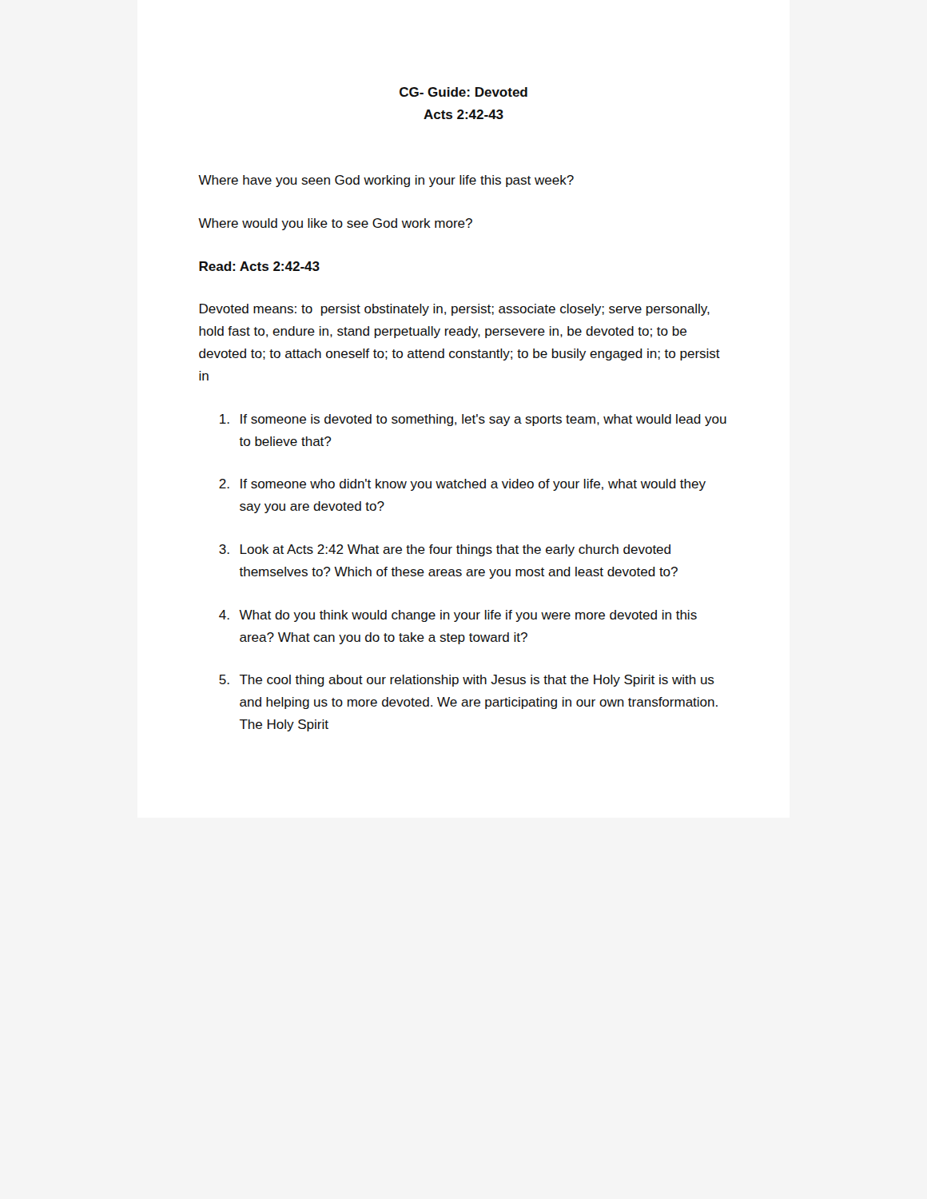CG- Guide: Devoted Acts 2:42-43
Where have you seen God working in your life this past week?
Where would you like to see God work more?
Read: Acts 2:42-43
Devoted means: to persist obstinately in, persist; associate closely; serve personally, hold fast to, endure in, stand perpetually ready, persevere in, be devoted to; to be devoted to; to attach oneself to; to attend constantly; to be busily engaged in; to persist in
If someone is devoted to something, let's say a sports team, what would lead you to believe that?
If someone who didn't know you watched a video of your life, what would they say you are devoted to?
Look at Acts 2:42 What are the four things that the early church devoted themselves to? Which of these areas are you most and least devoted to?
What do you think would change in your life if you were more devoted in this area? What can you do to take a step toward it?
The cool thing about our relationship with Jesus is that the Holy Spirit is with us and helping us to more devoted. We are participating in our own transformation. The Holy Spirit